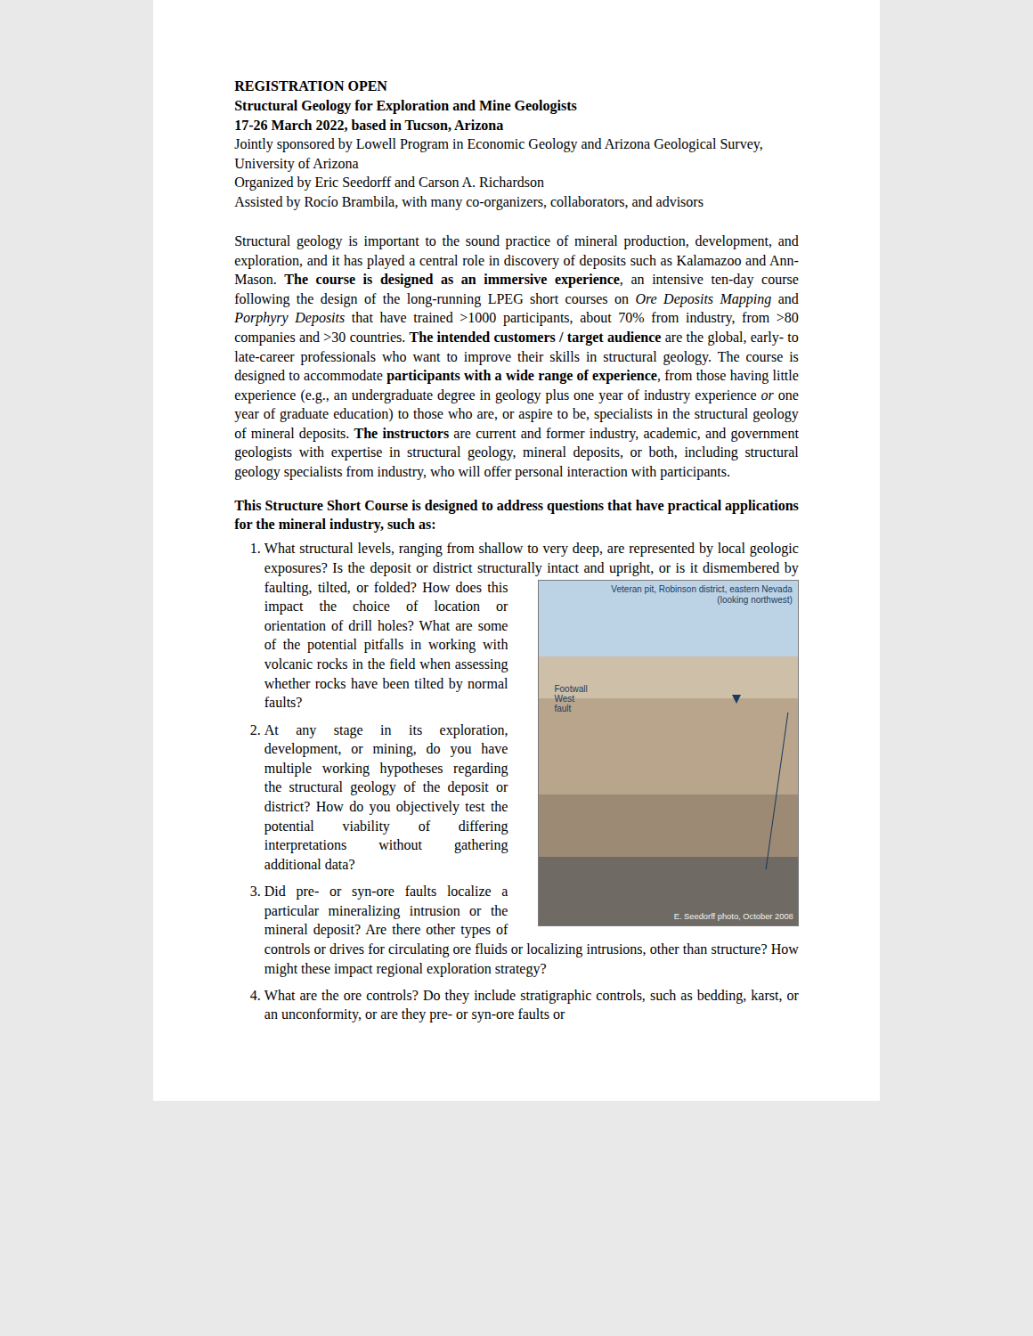REGISTRATION OPEN
Structural Geology for Exploration and Mine Geologists
17-26 March 2022, based in Tucson, Arizona
Jointly sponsored by Lowell Program in Economic Geology and Arizona Geological Survey,
University of Arizona
Organized by Eric Seedorff and Carson A. Richardson
Assisted by Rocío Brambila, with many co-organizers, collaborators, and advisors
Structural geology is important to the sound practice of mineral production, development, and exploration, and it has played a central role in discovery of deposits such as Kalamazoo and Ann-Mason. The course is designed as an immersive experience, an intensive ten-day course following the design of the long-running LPEG short courses on Ore Deposits Mapping and Porphyry Deposits that have trained >1000 participants, about 70% from industry, from >80 companies and >30 countries. The intended customers / target audience are the global, early- to late-career professionals who want to improve their skills in structural geology. The course is designed to accommodate participants with a wide range of experience, from those having little experience (e.g., an undergraduate degree in geology plus one year of industry experience or one year of graduate education) to those who are, or aspire to be, specialists in the structural geology of mineral deposits. The instructors are current and former industry, academic, and government geologists with expertise in structural geology, mineral deposits, or both, including structural geology specialists from industry, who will offer personal interaction with participants.
This Structure Short Course is designed to address questions that have practical applications for the mineral industry, such as:
What structural levels, ranging from shallow to very deep, are represented by local geologic exposures? Is the deposit or district structurally intact and upright, or is it
Veteran pit, Robinson district, eastern Nevada
(looking northwest)
Footwall
West
fault
E. Seedorff photo, October 2008
dismembered by faulting, tilted, or folded? How does this impact the choice of location or orientation of drill holes? What are some of the potential pitfalls in working with volcanic rocks in the field when assessing whether rocks have been tilted by normal faults?
At any stage in its exploration, development, or mining, do you have multiple working hypotheses regarding the structural geology of the deposit or district? How do you objectively test the potential viability of differing interpretations without gathering additional data?
Did pre- or syn-ore faults localize a particular mineralizing intrusion or the mineral deposit? Are there other types of controls or drives for circulating ore fluids or localizing intrusions, other than structure? How might these impact regional exploration strategy?
What are the ore controls? Do they include stratigraphic controls, such as bedding, karst, or an unconformity, or are they pre- or syn-ore faults or